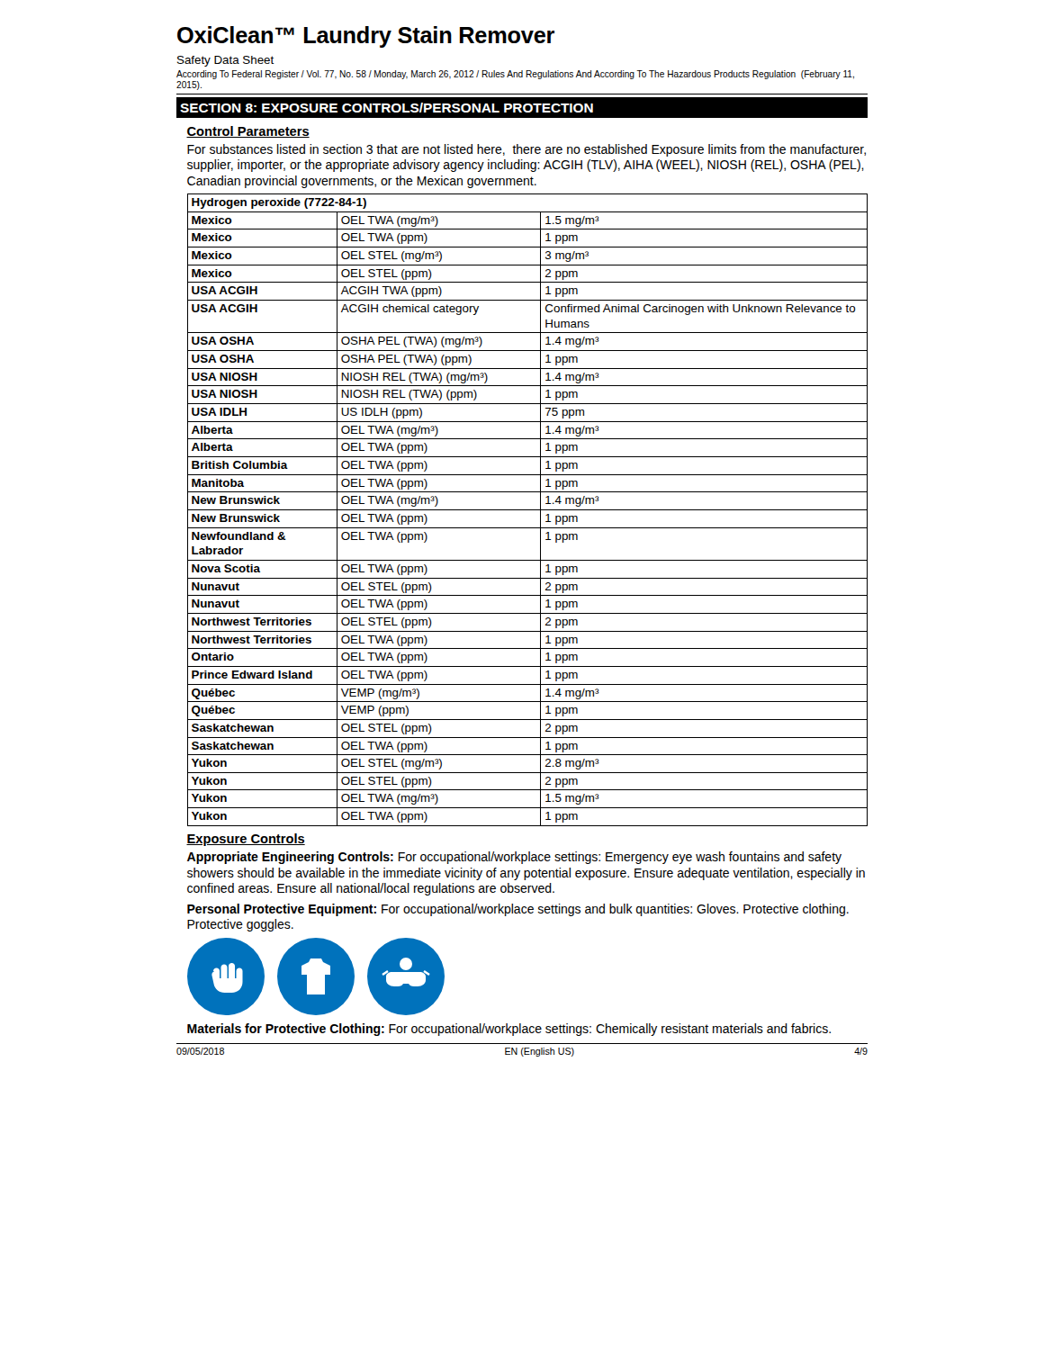OxiClean™ Laundry Stain Remover
Safety Data Sheet
According To Federal Register / Vol. 77, No. 58 / Monday, March 26, 2012 / Rules And Regulations And According To The Hazardous Products Regulation (February 11, 2015).
SECTION 8: EXPOSURE CONTROLS/PERSONAL PROTECTION
Control Parameters
For substances listed in section 3 that are not listed here, there are no established Exposure limits from the manufacturer, supplier, importer, or the appropriate advisory agency including: ACGIH (TLV), AIHA (WEEL), NIOSH (REL), OSHA (PEL), Canadian provincial governments, or the Mexican government.
| Hydrogen peroxide (7722-84-1) |
| Mexico | OEL TWA (mg/m³) | 1.5 mg/m³ |
| Mexico | OEL TWA (ppm) | 1 ppm |
| Mexico | OEL STEL (mg/m³) | 3 mg/m³ |
| Mexico | OEL STEL (ppm) | 2 ppm |
| USA ACGIH | ACGIH TWA (ppm) | 1 ppm |
| USA ACGIH | ACGIH chemical category | Confirmed Animal Carcinogen with Unknown Relevance to Humans |
| USA OSHA | OSHA PEL (TWA) (mg/m³) | 1.4 mg/m³ |
| USA OSHA | OSHA PEL (TWA) (ppm) | 1 ppm |
| USA NIOSH | NIOSH REL (TWA) (mg/m³) | 1.4 mg/m³ |
| USA NIOSH | NIOSH REL (TWA) (ppm) | 1 ppm |
| USA IDLH | US IDLH (ppm) | 75 ppm |
| Alberta | OEL TWA (mg/m³) | 1.4 mg/m³ |
| Alberta | OEL TWA (ppm) | 1 ppm |
| British Columbia | OEL TWA (ppm) | 1 ppm |
| Manitoba | OEL TWA (ppm) | 1 ppm |
| New Brunswick | OEL TWA (mg/m³) | 1.4 mg/m³ |
| New Brunswick | OEL TWA (ppm) | 1 ppm |
| Newfoundland & Labrador | OEL TWA (ppm) | 1 ppm |
| Nova Scotia | OEL TWA (ppm) | 1 ppm |
| Nunavut | OEL STEL (ppm) | 2 ppm |
| Nunavut | OEL TWA (ppm) | 1 ppm |
| Northwest Territories | OEL STEL (ppm) | 2 ppm |
| Northwest Territories | OEL TWA (ppm) | 1 ppm |
| Ontario | OEL TWA (ppm) | 1 ppm |
| Prince Edward Island | OEL TWA (ppm) | 1 ppm |
| Québec | VEMP (mg/m³) | 1.4 mg/m³ |
| Québec | VEMP (ppm) | 1 ppm |
| Saskatchewan | OEL STEL (ppm) | 2 ppm |
| Saskatchewan | OEL TWA (ppm) | 1 ppm |
| Yukon | OEL STEL (mg/m³) | 2.8 mg/m³ |
| Yukon | OEL STEL (ppm) | 2 ppm |
| Yukon | OEL TWA (mg/m³) | 1.5 mg/m³ |
| Yukon | OEL TWA (ppm) | 1 ppm |
Exposure Controls
Appropriate Engineering Controls: For occupational/workplace settings: Emergency eye wash fountains and safety showers should be available in the immediate vicinity of any potential exposure. Ensure adequate ventilation, especially in confined areas. Ensure all national/local regulations are observed.
Personal Protective Equipment: For occupational/workplace settings and bulk quantities: Gloves. Protective clothing. Protective goggles.
Materials for Protective Clothing: For occupational/workplace settings: Chemically resistant materials and fabrics.
09/05/2018 EN (English US) 4/9